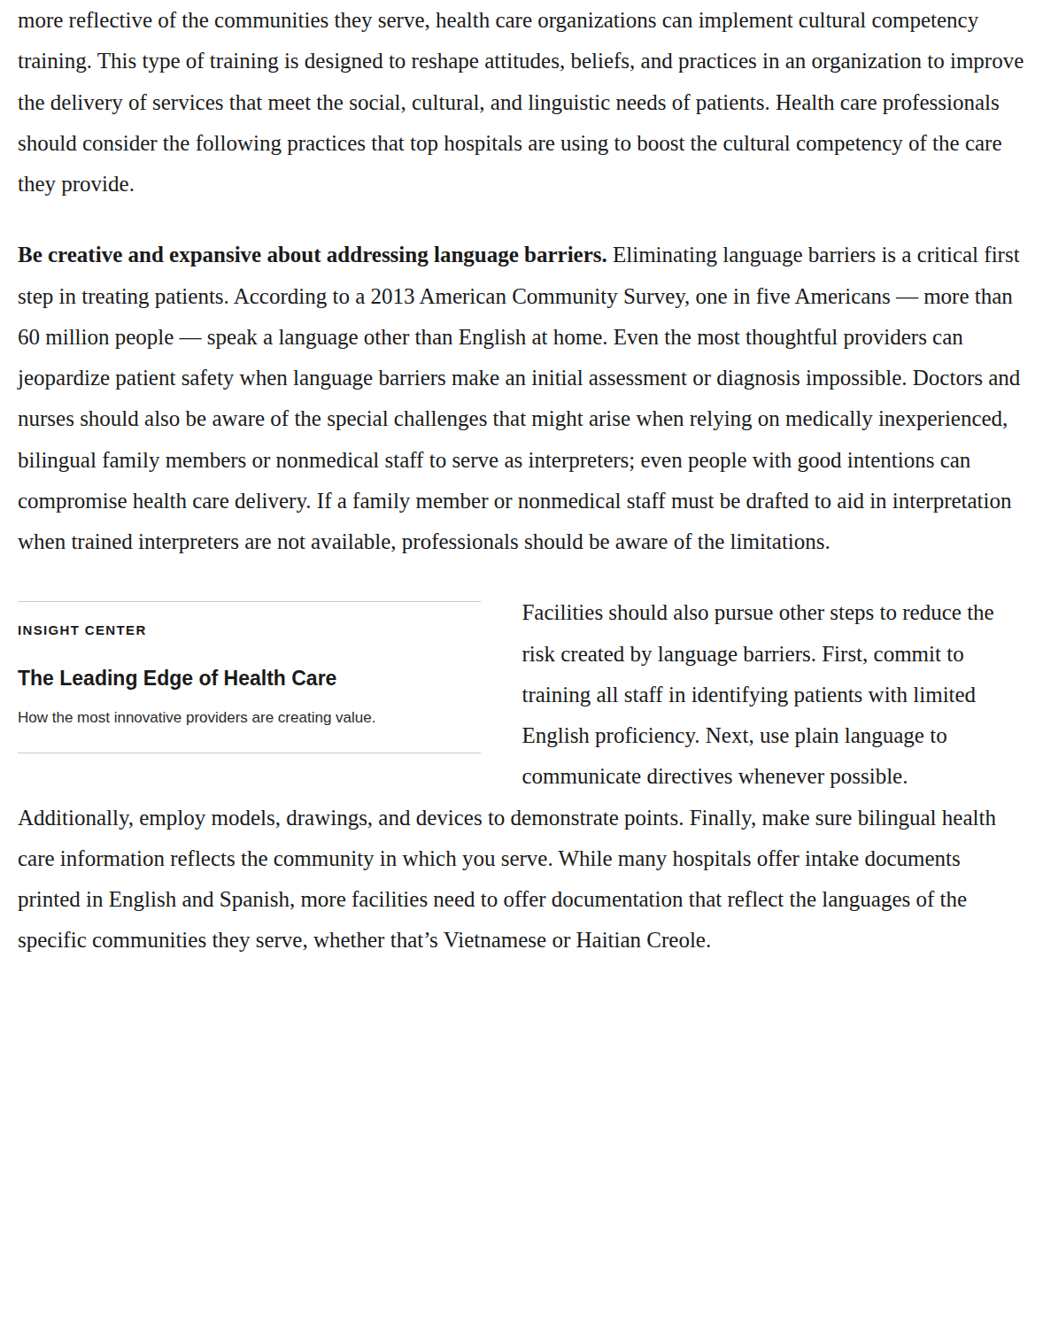more reflective of the communities they serve, health care organizations can implement cultural competency training. This type of training is designed to reshape attitudes, beliefs, and practices in an organization to improve the delivery of services that meet the social, cultural, and linguistic needs of patients. Health care professionals should consider the following practices that top hospitals are using to boost the cultural competency of the care they provide.
Be creative and expansive about addressing language barriers. Eliminating language barriers is a critical first step in treating patients. According to a 2013 American Community Survey, one in five Americans — more than 60 million people — speak a language other than English at home. Even the most thoughtful providers can jeopardize patient safety when language barriers make an initial assessment or diagnosis impossible. Doctors and nurses should also be aware of the special challenges that might arise when relying on medically inexperienced, bilingual family members or nonmedical staff to serve as interpreters; even people with good intentions can compromise health care delivery. If a family member or nonmedical staff must be drafted to aid in interpretation when trained interpreters are not available, professionals should be aware of the limitations.
Insight Center
The Leading Edge of Health Care
How the most innovative providers are creating value.
Facilities should also pursue other steps to reduce the risk created by language barriers. First, commit to training all staff in identifying patients with limited English proficiency. Next, use plain language to communicate directives whenever possible. Additionally, employ models, drawings, and devices to demonstrate points. Finally, make sure bilingual health care information reflects the community in which you serve. While many hospitals offer intake documents printed in English and Spanish, more facilities need to offer documentation that reflect the languages of the specific communities they serve, whether that’s Vietnamese or Haitian Creole.